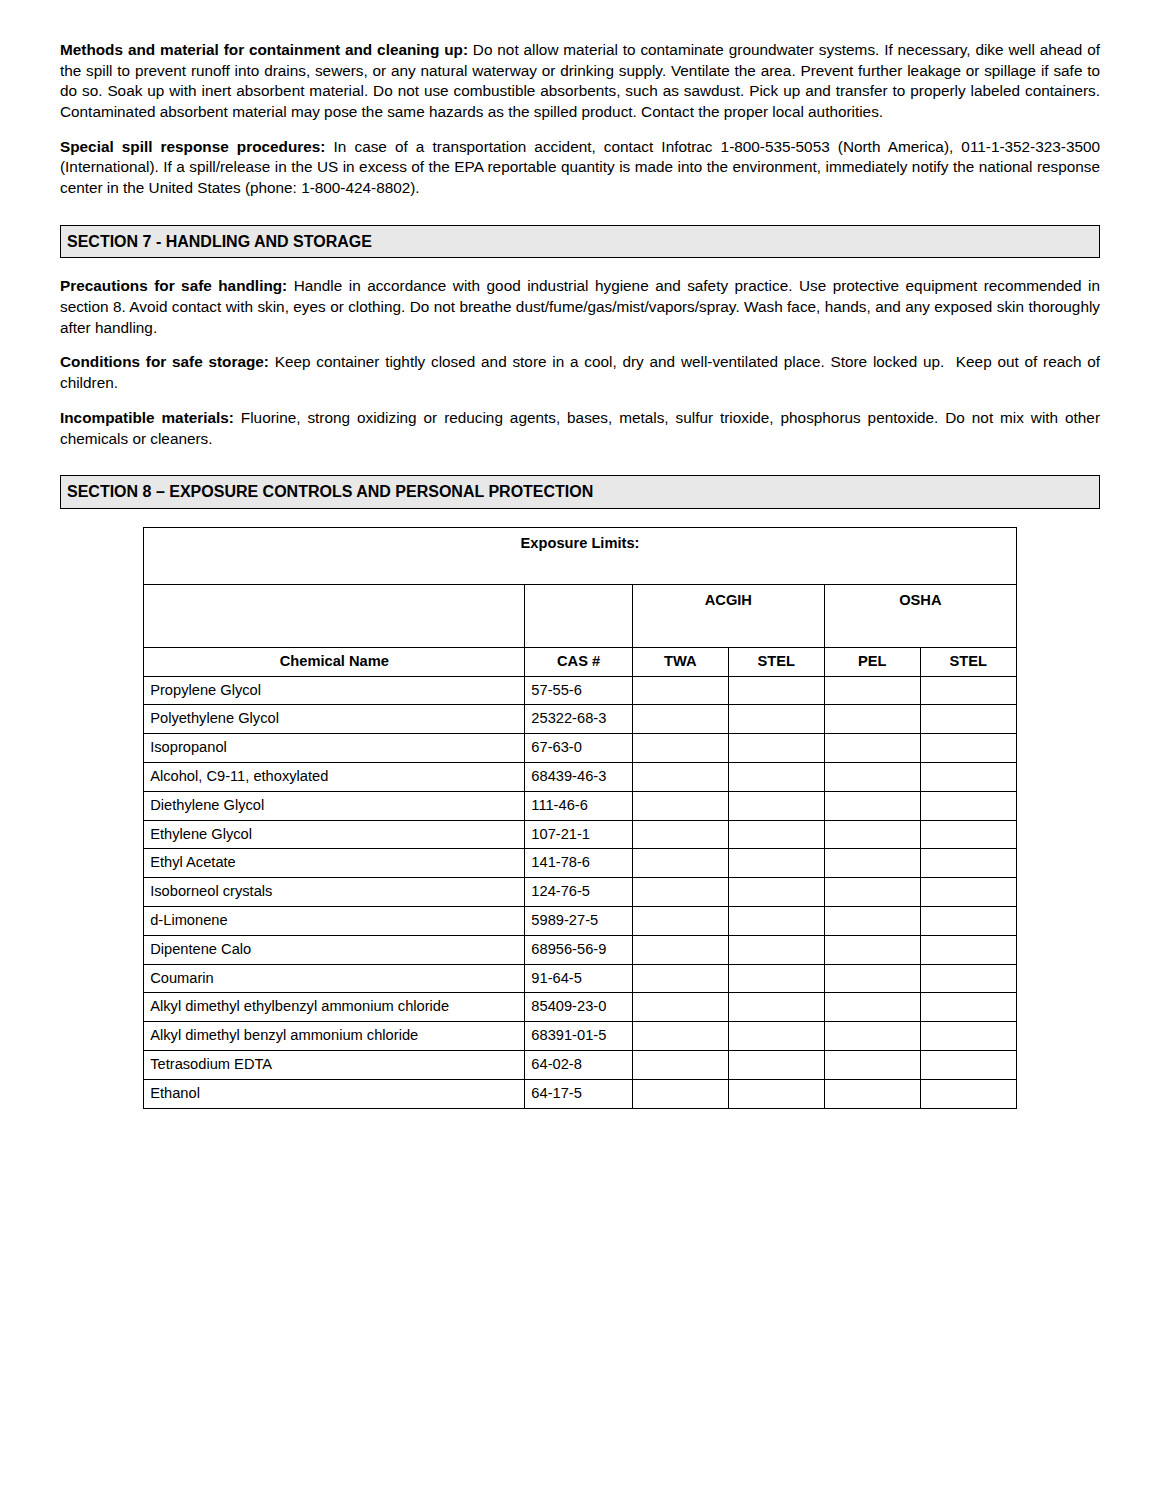Methods and material for containment and cleaning up: Do not allow material to contaminate groundwater systems. If necessary, dike well ahead of the spill to prevent runoff into drains, sewers, or any natural waterway or drinking supply. Ventilate the area. Prevent further leakage or spillage if safe to do so. Soak up with inert absorbent material. Do not use combustible absorbents, such as sawdust. Pick up and transfer to properly labeled containers. Contaminated absorbent material may pose the same hazards as the spilled product. Contact the proper local authorities.
Special spill response procedures: In case of a transportation accident, contact Infotrac 1-800-535-5053 (North America), 011-1-352-323-3500 (International). If a spill/release in the US in excess of the EPA reportable quantity is made into the environment, immediately notify the national response center in the United States (phone: 1-800-424-8802).
SECTION 7 - HANDLING AND STORAGE
Precautions for safe handling: Handle in accordance with good industrial hygiene and safety practice. Use protective equipment recommended in section 8. Avoid contact with skin, eyes or clothing. Do not breathe dust/fume/gas/mist/vapors/spray. Wash face, hands, and any exposed skin thoroughly after handling.
Conditions for safe storage: Keep container tightly closed and store in a cool, dry and well-ventilated place. Store locked up. Keep out of reach of children.
Incompatible materials: Fluorine, strong oxidizing or reducing agents, bases, metals, sulfur trioxide, phosphorus pentoxide. Do not mix with other chemicals or cleaners.
SECTION 8 – EXPOSURE CONTROLS AND PERSONAL PROTECTION
| Exposure Limits: |
| | | ACGIH | OSHA |
| Chemical Name | CAS # | TWA | STEL | PEL | STEL |
| Propylene Glycol | 57-55-6 | | | | |
| Polyethylene Glycol | 25322-68-3 | | | | |
| Isopropanol | 67-63-0 | | | | |
| Alcohol, C9-11, ethoxylated | 68439-46-3 | | | | |
| Diethylene Glycol | 111-46-6 | | | | |
| Ethylene Glycol | 107-21-1 | | | | |
| Ethyl Acetate | 141-78-6 | | | | |
| Isoborneol crystals | 124-76-5 | | | | |
| d-Limonene | 5989-27-5 | | | | |
| Dipentene Calo | 68956-56-9 | | | | |
| Coumarin | 91-64-5 | | | | |
| Alkyl dimethyl ethylbenzyl ammonium chloride | 85409-23-0 | | | | |
| Alkyl dimethyl benzyl ammonium chloride | 68391-01-5 | | | | |
| Tetrasodium EDTA | 64-02-8 | | | | |
| Ethanol | 64-17-5 | | | | |